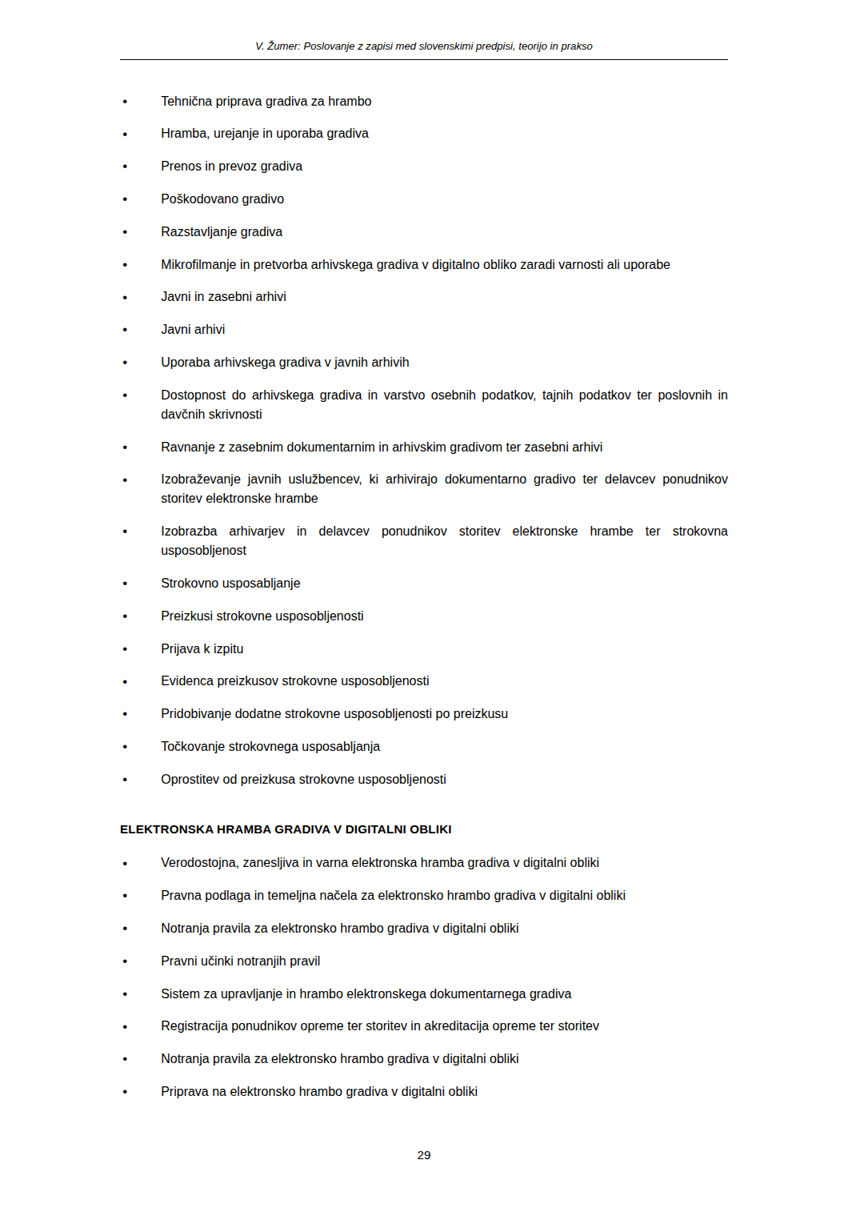V. Žumer: Poslovanje z zapisi med slovenskimi predpisi, teorijo in prakso
Tehnična priprava gradiva za hrambo
Hramba, urejanje in uporaba gradiva
Prenos in prevoz gradiva
Poškodovano gradivo
Razstavljanje gradiva
Mikrofilmanje in pretvorba arhivskega gradiva v digitalno obliko zaradi varnosti ali uporabe
Javni in zasebni arhivi
Javni arhivi
Uporaba arhivskega gradiva v javnih arhivih
Dostopnost do arhivskega gradiva in varstvo osebnih podatkov, tajnih podatkov ter poslovnih in davčnih skrivnosti
Ravnanje z zasebnim dokumentarnim in arhivskim gradivom ter zasebni arhivi
Izobraževanje javnih uslužbencev, ki arhivirajo dokumentarno gradivo ter delavcev ponudnikov storitev elektronske hrambe
Izobrazba arhivarjev in delavcev ponudnikov storitev elektronske hrambe ter strokovna usposobljenost
Strokovno usposabljanje
Preizkusi strokovne usposobljenosti
Prijava k izpitu
Evidenca preizkusov strokovne usposobljenosti
Pridobivanje dodatne strokovne usposobljenosti po preizkusu
Točkovanje strokovnega usposabljanja
Oprostitev od preizkusa strokovne usposobljenosti
ELEKTRONSKA HRAMBA GRADIVA V DIGITALNI OBLIKI
Verodostojna, zanesljiva in varna elektronska hramba gradiva v digitalni obliki
Pravna podlaga in temeljna načela za elektronsko hrambo gradiva v digitalni obliki
Notranja pravila za elektronsko hrambo gradiva v digitalni obliki
Pravni učinki notranjih pravil
Sistem za upravljanje in hrambo elektronskega dokumentarnega gradiva
Registracija ponudnikov opreme ter storitev in akreditacija opreme ter storitev
Notranja pravila za elektronsko hrambo gradiva v digitalni obliki
Priprava na elektronsko hrambo gradiva v digitalni obliki
29